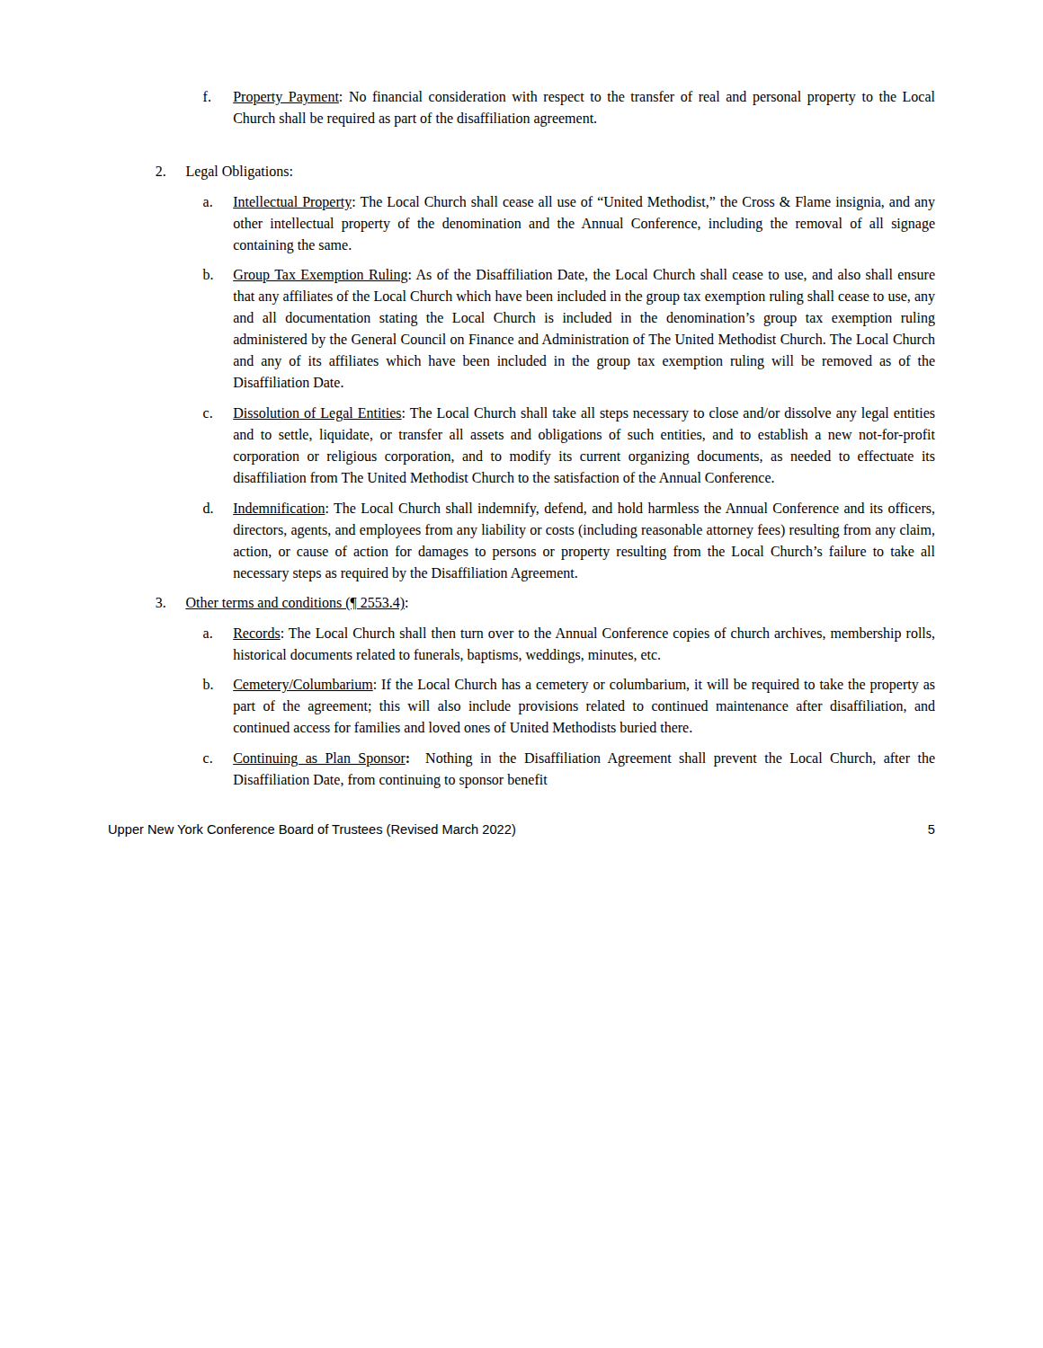f.
Property Payment: No financial consideration with respect to the transfer of real and personal property to the Local Church shall be required as part of the disaffiliation agreement.
2.
Legal Obligations:
a.
Intellectual Property: The Local Church shall cease all use of “United Methodist,” the Cross & Flame insignia, and any other intellectual property of the denomination and the Annual Conference, including the removal of all signage containing the same.
b.
Group Tax Exemption Ruling: As of the Disaffiliation Date, the Local Church shall cease to use, and also shall ensure that any affiliates of the Local Church which have been included in the group tax exemption ruling shall cease to use, any and all documentation stating the Local Church is included in the denomination’s group tax exemption ruling administered by the General Council on Finance and Administration of The United Methodist Church. The Local Church and any of its affiliates which have been included in the group tax exemption ruling will be removed as of the Disaffiliation Date.
c.
Dissolution of Legal Entities: The Local Church shall take all steps necessary to close and/or dissolve any legal entities and to settle, liquidate, or transfer all assets and obligations of such entities, and to establish a new not-for-profit corporation or religious corporation, and to modify its current organizing documents, as needed to effectuate its disaffiliation from The United Methodist Church to the satisfaction of the Annual Conference.
d.
Indemnification: The Local Church shall indemnify, defend, and hold harmless the Annual Conference and its officers, directors, agents, and employees from any liability or costs (including reasonable attorney fees) resulting from any claim, action, or cause of action for damages to persons or property resulting from the Local Church’s failure to take all necessary steps as required by the Disaffiliation Agreement.
3.
Other terms and conditions (¶ 2553.4):
a.
Records: The Local Church shall then turn over to the Annual Conference copies of church archives, membership rolls, historical documents related to funerals, baptisms, weddings, minutes, etc.
b.
Cemetery/Columbarium: If the Local Church has a cemetery or columbarium, it will be required to take the property as part of the agreement; this will also include provisions related to continued maintenance after disaffiliation, and continued access for families and loved ones of United Methodists buried there.
c.
Continuing as Plan Sponsor: Nothing in the Disaffiliation Agreement shall prevent the Local Church, after the Disaffiliation Date, from continuing to sponsor benefit
Upper New York Conference Board of Trustees (Revised March 2022) 5